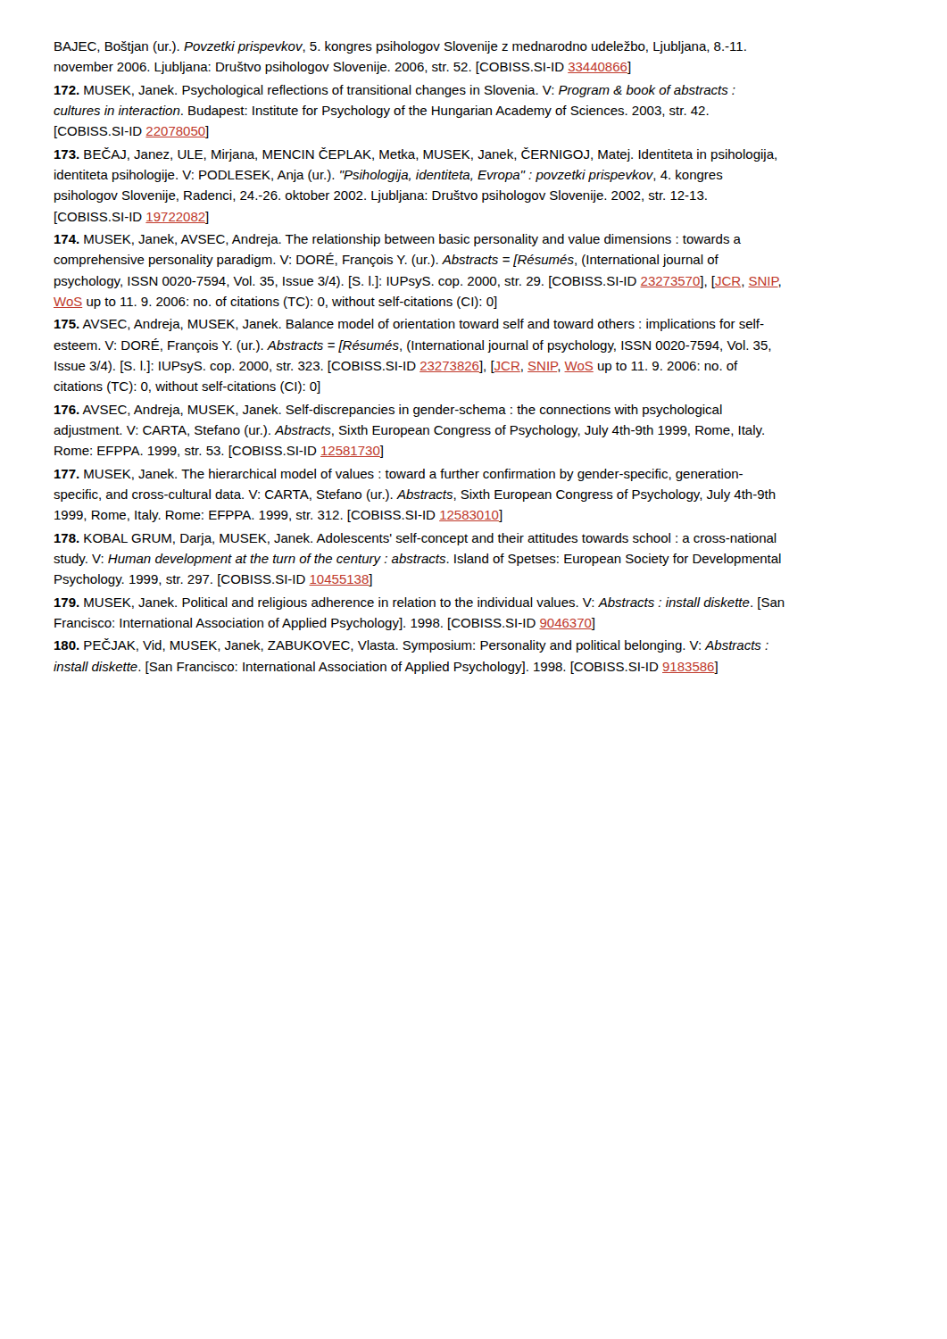BAJEC, Boštjan (ur.). Povzetki prispevkov, 5. kongres psihologov Slovenije z mednarodno udeležbo, Ljubljana, 8.-11. november 2006. Ljubljana: Društvo psihologov Slovenije. 2006, str. 52. [COBISS.SI-ID 33440866]
172. MUSEK, Janek. Psychological reflections of transitional changes in Slovenia. V: Program & book of abstracts : cultures in interaction. Budapest: Institute for Psychology of the Hungarian Academy of Sciences. 2003, str. 42. [COBISS.SI-ID 22078050]
173. BEČAJ, Janez, ULE, Mirjana, MENCIN ČEPLAK, Metka, MUSEK, Janek, ČERNIGOJ, Matej. Identiteta in psihologija, identiteta psihologije. V: PODLESEK, Anja (ur.). "Psihologija, identiteta, Evropa" : povzetki prispevkov, 4. kongres psihologov Slovenije, Radenci, 24.-26. oktober 2002. Ljubljana: Društvo psihologov Slovenije. 2002, str. 12-13. [COBISS.SI-ID 19722082]
174. MUSEK, Janek, AVSEC, Andreja. The relationship between basic personality and value dimensions : towards a comprehensive personality paradigm. V: DORÉ, François Y. (ur.). Abstracts = [Résumés, (International journal of psychology, ISSN 0020-7594, Vol. 35, Issue 3/4). [S. l.]: IUPsyS. cop. 2000, str. 29. [COBISS.SI-ID 23273570], [JCR, SNIP, WoS up to 11. 9. 2006: no. of citations (TC): 0, without self-citations (CI): 0]
175. AVSEC, Andreja, MUSEK, Janek. Balance model of orientation toward self and toward others : implications for self-esteem. V: DORÉ, François Y. (ur.). Abstracts = [Résumés, (International journal of psychology, ISSN 0020-7594, Vol. 35, Issue 3/4). [S. l.]: IUPsyS. cop. 2000, str. 323. [COBISS.SI-ID 23273826], [JCR, SNIP, WoS up to 11. 9. 2006: no. of citations (TC): 0, without self-citations (CI): 0]
176. AVSEC, Andreja, MUSEK, Janek. Self-discrepancies in gender-schema : the connections with psychological adjustment. V: CARTA, Stefano (ur.). Abstracts, Sixth European Congress of Psychology, July 4th-9th 1999, Rome, Italy. Rome: EFPPA. 1999, str. 53. [COBISS.SI-ID 12581730]
177. MUSEK, Janek. The hierarchical model of values : toward a further confirmation by gender-specific, generation-specific, and cross-cultural data. V: CARTA, Stefano (ur.). Abstracts, Sixth European Congress of Psychology, July 4th-9th 1999, Rome, Italy. Rome: EFPPA. 1999, str. 312. [COBISS.SI-ID 12583010]
178. KOBAL GRUM, Darja, MUSEK, Janek. Adolescents' self-concept and their attitudes towards school : a cross-national study. V: Human development at the turn of the century : abstracts. Island of Spetses: European Society for Developmental Psychology. 1999, str. 297. [COBISS.SI-ID 10455138]
179. MUSEK, Janek. Political and religious adherence in relation to the individual values. V: Abstracts : install diskette. [San Francisco: International Association of Applied Psychology]. 1998. [COBISS.SI-ID 9046370]
180. PEČJAK, Vid, MUSEK, Janek, ZABUKOVEC, Vlasta. Symposium: Personality and political belonging. V: Abstracts : install diskette. [San Francisco: International Association of Applied Psychology]. 1998. [COBISS.SI-ID 9183586]